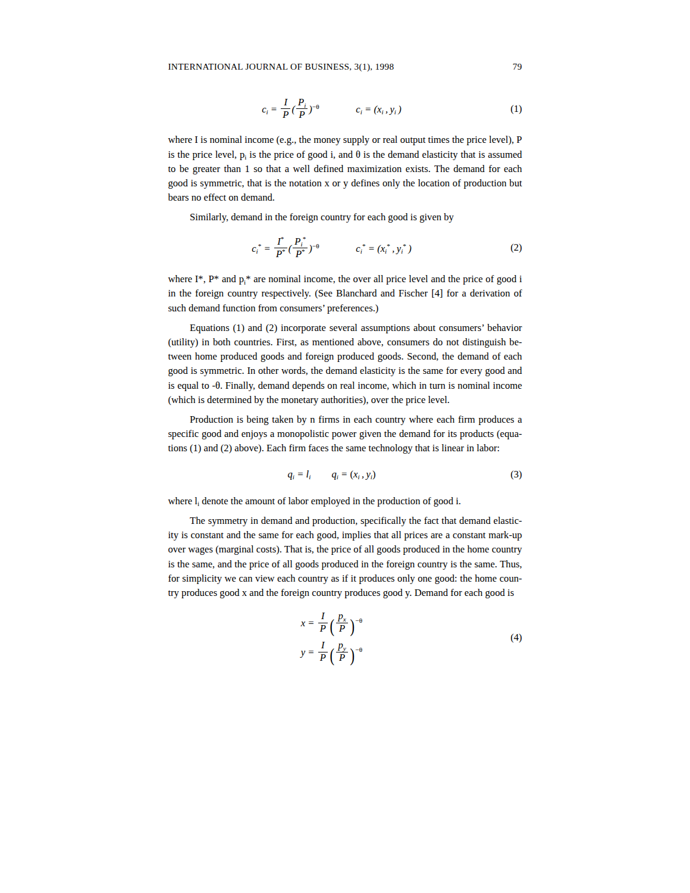International Journal of Business, 3(1), 1998 79
ci = IP(Pi P)−θ ci = (xi , yi )
(1)
where I is nominal income (e.g., the money supply or real output times the price level), P is the price level, pi is the price of good i, and θ is the demand elasticity that is assumed to be greater than 1 so that a well defined maximization exists. The demand for each good is symmetric, that is the notation x or y defines only the location of production but bears no effect on demand.
Similarly, demand in the foreign country for each good is given by
ci* = I*P*(Pi*P*)−θ ci* = (xi* , yi* )
(2)
where I*, P* and pi* are nominal income, the over all price level and the price of good i in the foreign country respectively. (See Blanchard and Fischer [4] for a derivation of such demand function from consumers’ preferences.)
Equations (1) and (2) incorporate several assumptions about consumers’ behavior (utility) in both countries. First, as mentioned above, consumers do not distinguish between home produced goods and foreign produced goods. Second, the demand of each good is symmetric. In other words, the demand elasticity is the same for every good and is equal to -θ. Finally, demand depends on real income, which in turn is nominal income (which is determined by the monetary authorities), over the price level.
Production is being taken by n firms in each country where each firm produces a specific good and enjoys a monopolistic power given the demand for its products (equations (1) and (2) above). Each firm faces the same technology that is linear in labor:
qi = li qi = (xi , yi)
(3)
where li denote the amount of labor employed in the production of good i.
The symmetry in demand and production, specifically the fact that demand elasticity is constant and the same for each good, implies that all prices are a constant mark-up over wages (marginal costs). That is, the price of all goods produced in the home country is the same, and the price of all goods produced in the foreign country is the same. Thus, for simplicity we can view each country as if it produces only one good: the home country produces good x and the foreign country produces good y. Demand for each good is
x = IP(px P)−θ y = IP(py P)−θ
(4)